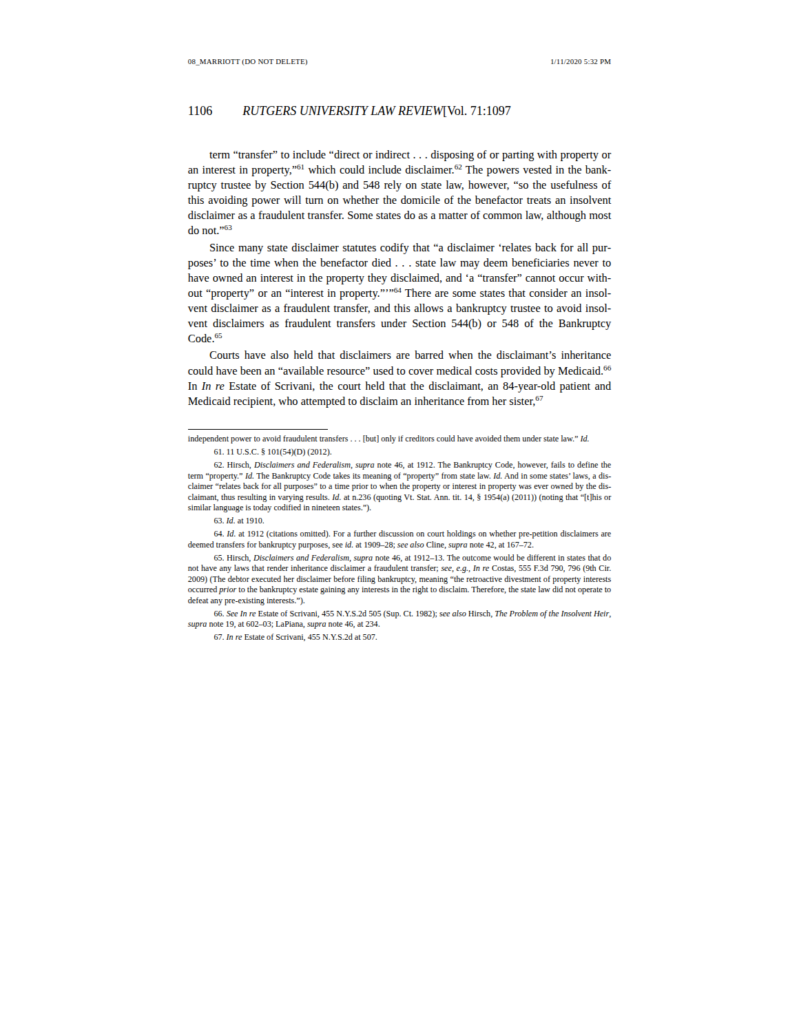08_Marriott (Do Not Delete) 1/11/2020 5:32 PM
1106 RUTGERS UNIVERSITY LAW REVIEW[Vol. 71:1097
term “transfer” to include “direct or indirect . . . disposing of or parting with property or an interest in property,”61 which could include disclaimer.62 The powers vested in the bankruptcy trustee by Section 544(b) and 548 rely on state law, however, “so the usefulness of this avoiding power will turn on whether the domicile of the benefactor treats an insolvent disclaimer as a fraudulent transfer. Some states do as a matter of common law, although most do not.”63
Since many state disclaimer statutes codify that “a disclaimer ‘relates back for all purposes’ to the time when the benefactor died . . . state law may deem beneficiaries never to have owned an interest in the property they disclaimed, and ‘a “transfer” cannot occur without “property” or an “interest in property.”’”64 There are some states that consider an insolvent disclaimer as a fraudulent transfer, and this allows a bankruptcy trustee to avoid insolvent disclaimers as fraudulent transfers under Section 544(b) or 548 of the Bankruptcy Code.65
Courts have also held that disclaimers are barred when the disclaimant’s inheritance could have been an “available resource” used to cover medical costs provided by Medicaid.66 In In re Estate of Scrivani, the court held that the disclaimant, an 84-year-old patient and Medicaid recipient, who attempted to disclaim an inheritance from her sister,67
independent power to avoid fraudulent transfers . . . [but] only if creditors could have avoided them under state law.” Id.
61. 11 U.S.C. § 101(54)(D) (2012).
62. Hirsch, Disclaimers and Federalism, supra note 46, at 1912. The Bankruptcy Code, however, fails to define the term “property.” Id. The Bankruptcy Code takes its meaning of “property” from state law. Id. And in some states’ laws, a disclaimer “relates back for all purposes” to a time prior to when the property or interest in property was ever owned by the disclaimant, thus resulting in varying results. Id. at n.236 (quoting Vt. Stat. Ann. tit. 14, § 1954(a) (2011)) (noting that “[t]his or similar language is today codified in nineteen states.”).
63. Id. at 1910.
64. Id. at 1912 (citations omitted). For a further discussion on court holdings on whether pre-petition disclaimers are deemed transfers for bankruptcy purposes, see id. at 1909–28; see also Cline, supra note 42, at 167–72.
65. Hirsch, Disclaimers and Federalism, supra note 46, at 1912–13. The outcome would be different in states that do not have any laws that render inheritance disclaimer a fraudulent transfer; see, e.g., In re Costas, 555 F.3d 790, 796 (9th Cir. 2009) (The debtor executed her disclaimer before filing bankruptcy, meaning “the retroactive divestment of property interests occurred prior to the bankruptcy estate gaining any interests in the right to disclaim. Therefore, the state law did not operate to defeat any pre-existing interests.”).
66. See In re Estate of Scrivani, 455 N.Y.S.2d 505 (Sup. Ct. 1982); see also Hirsch, The Problem of the Insolvent Heir, supra note 19, at 602–03; LaPiana, supra note 46, at 234.
67. In re Estate of Scrivani, 455 N.Y.S.2d at 507.